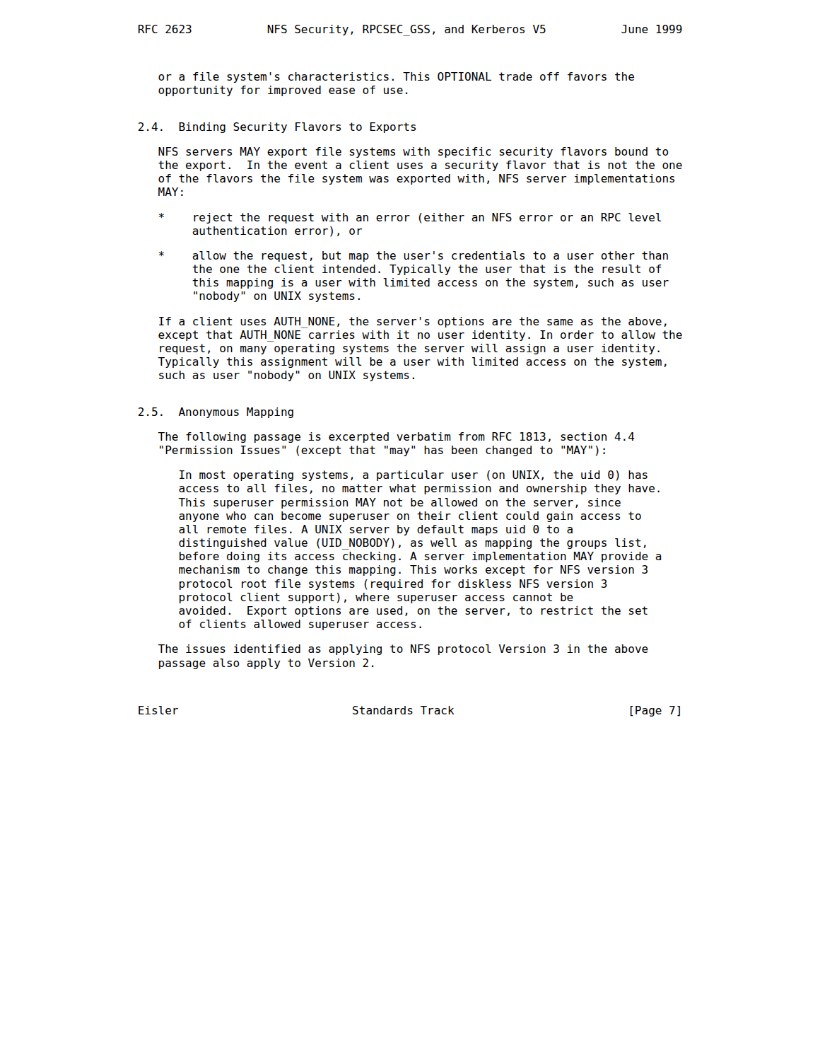RFC 2623 NFS Security, RPCSEC_GSS, and Kerberos V5 June 1999
or a file system's characteristics. This OPTIONAL trade off favors the opportunity for improved ease of use.
2.4. Binding Security Flavors to Exports
NFS servers MAY export file systems with specific security flavors bound to the export. In the event a client uses a security flavor that is not the one of the flavors the file system was exported with, NFS server implementations MAY:
* reject the request with an error (either an NFS error or an RPC level authentication error), or
* allow the request, but map the user's credentials to a user other than the one the client intended. Typically the user that is the result of this mapping is a user with limited access on the system, such as user "nobody" on UNIX systems.
If a client uses AUTH_NONE, the server's options are the same as the above, except that AUTH_NONE carries with it no user identity. In order to allow the request, on many operating systems the server will assign a user identity. Typically this assignment will be a user with limited access on the system, such as user "nobody" on UNIX systems.
2.5. Anonymous Mapping
The following passage is excerpted verbatim from RFC 1813, section 4.4 "Permission Issues" (except that "may" has been changed to "MAY"):
In most operating systems, a particular user (on UNIX, the uid 0) has access to all files, no matter what permission and ownership they have. This superuser permission MAY not be allowed on the server, since anyone who can become superuser on their client could gain access to all remote files. A UNIX server by default maps uid 0 to a distinguished value (UID_NOBODY), as well as mapping the groups list, before doing its access checking. A server implementation MAY provide a mechanism to change this mapping. This works except for NFS version 3 protocol root file systems (required for diskless NFS version 3 protocol client support), where superuser access cannot be avoided. Export options are used, on the server, to restrict the set of clients allowed superuser access.
The issues identified as applying to NFS protocol Version 3 in the above passage also apply to Version 2.
Eisler Standards Track [Page 7]